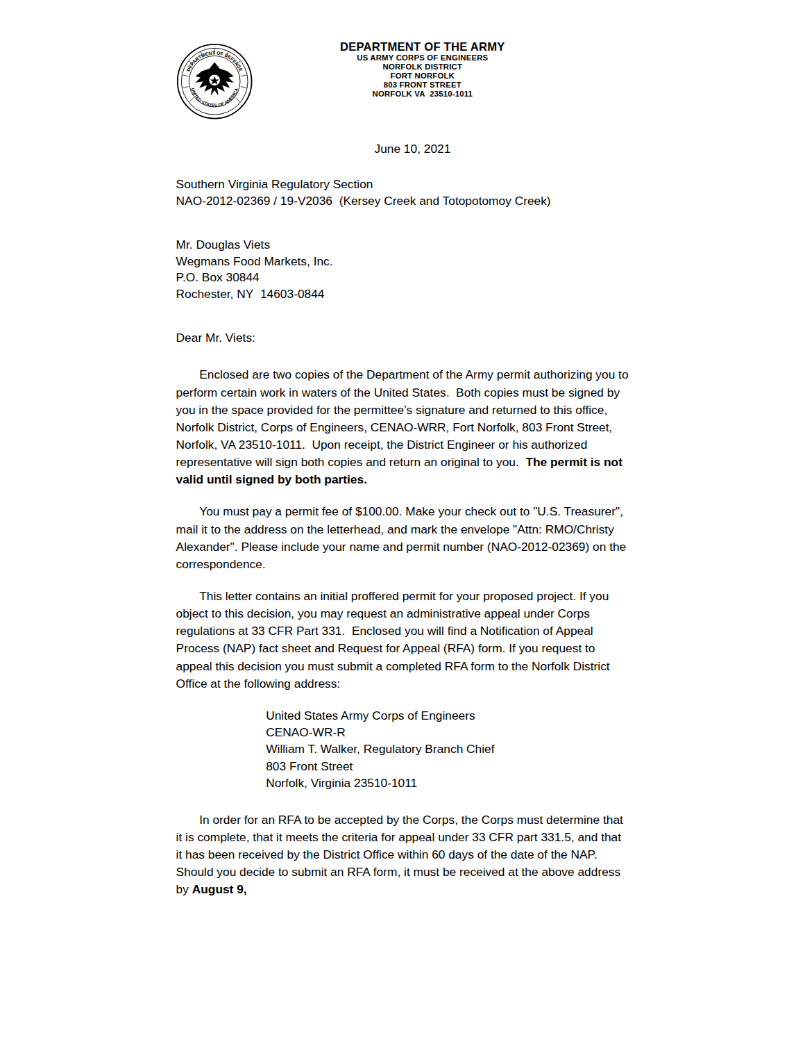DEPARTMENT OF DEFENSE UNITED STATES OF AMERICA
DEPARTMENT OF THE ARMY
US ARMY CORPS OF ENGINEERS
NORFOLK DISTRICT
FORT NORFOLK
803 FRONT STREET
NORFOLK VA 23510-1011
June 10, 2021
Southern Virginia Regulatory Section
NAO-2012-02369 / 19-V2036 (Kersey Creek and Totopotomoy Creek)
Mr. Douglas Viets
Wegmans Food Markets, Inc.
P.O. Box 30844
Rochester, NY 14603-0844
Dear Mr. Viets:
Enclosed are two copies of the Department of the Army permit authorizing you to perform certain work in waters of the United States. Both copies must be signed by you in the space provided for the permittee’s signature and returned to this office, Norfolk District, Corps of Engineers, CENAO-WRR, Fort Norfolk, 803 Front Street, Norfolk, VA 23510-1011. Upon receipt, the District Engineer or his authorized representative will sign both copies and return an original to you. The permit is not valid until signed by both parties.
You must pay a permit fee of $100.00. Make your check out to "U.S. Treasurer", mail it to the address on the letterhead, and mark the envelope "Attn: RMO/Christy Alexander". Please include your name and permit number (NAO-2012-02369) on the correspondence.
This letter contains an initial proffered permit for your proposed project. If you object to this decision, you may request an administrative appeal under Corps regulations at 33 CFR Part 331. Enclosed you will find a Notification of Appeal Process (NAP) fact sheet and Request for Appeal (RFA) form. If you request to appeal this decision you must submit a completed RFA form to the Norfolk District Office at the following address:
United States Army Corps of Engineers
CENAO-WR-R
William T. Walker, Regulatory Branch Chief
803 Front Street
Norfolk, Virginia 23510-1011
In order for an RFA to be accepted by the Corps, the Corps must determine that it is complete, that it meets the criteria for appeal under 33 CFR part 331.5, and that it has been received by the District Office within 60 days of the date of the NAP. Should you decide to submit an RFA form, it must be received at the above address by August 9,